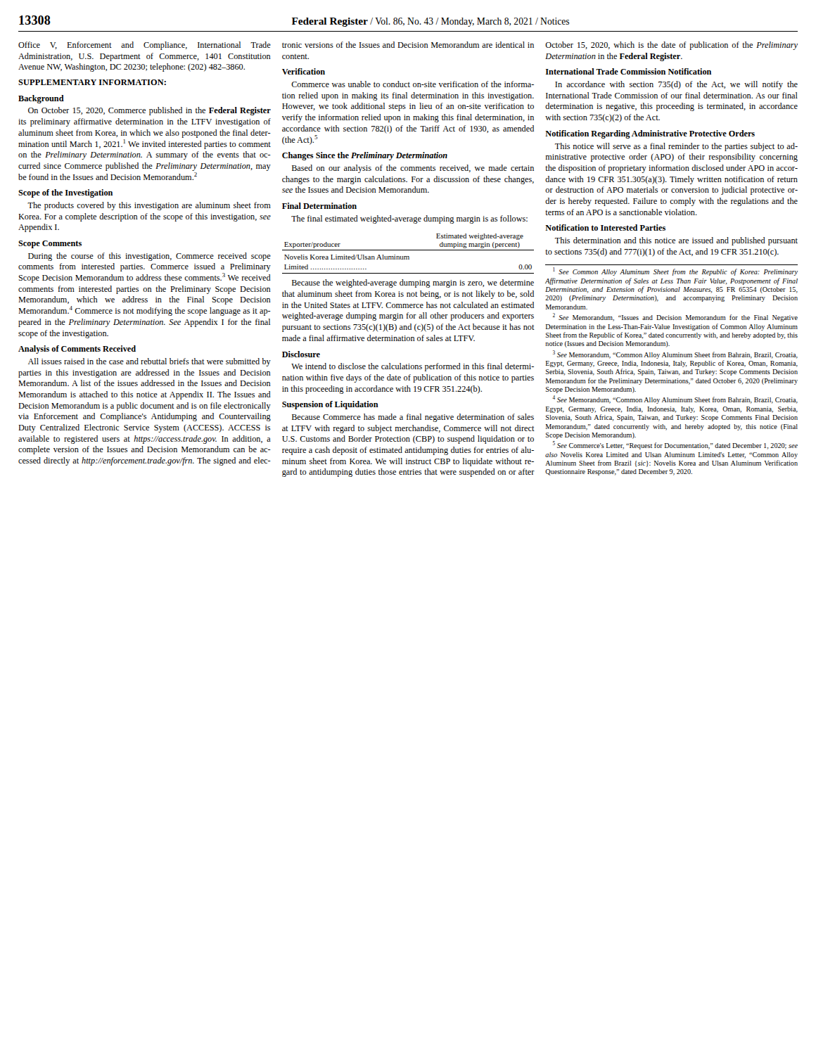13308
Federal Register / Vol. 86, No. 43 / Monday, March 8, 2021 / Notices
Office V, Enforcement and Compliance, International Trade Administration, U.S. Department of Commerce, 1401 Constitution Avenue NW, Washington, DC 20230; telephone: (202) 482–3860.
SUPPLEMENTARY INFORMATION:
Background
On October 15, 2020, Commerce published in the Federal Register its preliminary affirmative determination in the LTFV investigation of aluminum sheet from Korea, in which we also postponed the final determination until March 1, 2021.1 We invited interested parties to comment on the Preliminary Determination. A summary of the events that occurred since Commerce published the Preliminary Determination, may be found in the Issues and Decision Memorandum.2
Scope of the Investigation
The products covered by this investigation are aluminum sheet from Korea. For a complete description of the scope of this investigation, see Appendix I.
Scope Comments
During the course of this investigation, Commerce received scope comments from interested parties. Commerce issued a Preliminary Scope Decision Memorandum to address these comments.3 We received comments from interested parties on the Preliminary Scope Decision Memorandum, which we address in the Final Scope Decision Memorandum.4 Commerce is not modifying the scope language as it appeared in the Preliminary Determination. See Appendix I for the final scope of the investigation.
Analysis of Comments Received
All issues raised in the case and rebuttal briefs that were submitted by parties in this investigation are addressed in the Issues and Decision Memorandum. A list of the issues addressed in the Issues and Decision Memorandum is attached to this notice at Appendix II. The Issues and Decision Memorandum is a public document and is on file electronically via Enforcement and Compliance's Antidumping and Countervailing Duty Centralized Electronic Service System (ACCESS). ACCESS is available to registered users at https://access.trade.gov. In addition, a complete version of the Issues and Decision Memorandum can be accessed directly at http://enforcement.trade.gov/frn. The signed and electronic versions of the Issues and Decision Memorandum are identical in content.
Verification
Commerce was unable to conduct on-site verification of the information relied upon in making its final determination in this investigation. However, we took additional steps in lieu of an on-site verification to verify the information relied upon in making this final determination, in accordance with section 782(i) of the Tariff Act of 1930, as amended (the Act).5
Changes Since the Preliminary Determination
Based on our analysis of the comments received, we made certain changes to the margin calculations. For a discussion of these changes, see the Issues and Decision Memorandum.
Final Determination
The final estimated weighted-average dumping margin is as follows:
| Exporter/producer | Estimated weighted-average dumping margin (percent) |
| --- | --- |
| Novelis Korea Limited/Ulsan Aluminum Limited ......................... | 0.00 |
Because the weighted-average dumping margin is zero, we determine that aluminum sheet from Korea is not being, or is not likely to be, sold in the United States at LTFV. Commerce has not calculated an estimated weighted-average dumping margin for all other producers and exporters pursuant to sections 735(c)(1)(B) and (c)(5) of the Act because it has not made a final affirmative determination of sales at LTFV.
Disclosure
We intend to disclose the calculations performed in this final determination within five days of the date of publication of this notice to parties in this proceeding in accordance with 19 CFR 351.224(b).
Suspension of Liquidation
Because Commerce has made a final negative determination of sales at LTFV with regard to subject merchandise, Commerce will not direct U.S. Customs and Border Protection (CBP) to suspend liquidation or to require a cash deposit of estimated antidumping duties for entries of aluminum sheet from Korea. We will instruct CBP to liquidate without regard to antidumping duties those entries that were suspended on or after October 15, 2020, which is the date of publication of the Preliminary Determination in the Federal Register.
International Trade Commission Notification
In accordance with section 735(d) of the Act, we will notify the International Trade Commission of our final determination. As our final determination is negative, this proceeding is terminated, in accordance with section 735(c)(2) of the Act.
Notification Regarding Administrative Protective Orders
This notice will serve as a final reminder to the parties subject to administrative protective order (APO) of their responsibility concerning the disposition of proprietary information disclosed under APO in accordance with 19 CFR 351.305(a)(3). Timely written notification of return or destruction of APO materials or conversion to judicial protective order is hereby requested. Failure to comply with the regulations and the terms of an APO is a sanctionable violation.
Notification to Interested Parties
This determination and this notice are issued and published pursuant to sections 735(d) and 777(i)(1) of the Act, and 19 CFR 351.210(c).
1 See Common Alloy Aluminum Sheet from the Republic of Korea: Preliminary Affirmative Determination of Sales at Less Than Fair Value, Postponement of Final Determination, and Extension of Provisional Measures, 85 FR 65354 (October 15, 2020) (Preliminary Determination), and accompanying Preliminary Decision Memorandum.
2 See Memorandum, “Issues and Decision Memorandum for the Final Negative Determination in the Less-Than-Fair-Value Investigation of Common Alloy Aluminum Sheet from the Republic of Korea,” dated concurrently with, and hereby adopted by, this notice (Issues and Decision Memorandum).
3 See Memorandum, “Common Alloy Aluminum Sheet from Bahrain, Brazil, Croatia, Egypt, Germany, Greece, India, Indonesia, Italy, Republic of Korea, Oman, Romania, Serbia, Slovenia, South Africa, Spain, Taiwan, and Turkey: Scope Comments Decision Memorandum for the Preliminary Determinations,” dated October 6, 2020 (Preliminary Scope Decision Memorandum).
4 See Memorandum, “Common Alloy Aluminum Sheet from Bahrain, Brazil, Croatia, Egypt, Germany, Greece, India, Indonesia, Italy, Korea, Oman, Romania, Serbia, Slovenia, South Africa, Spain, Taiwan, and Turkey: Scope Comments Final Decision Memorandum,” dated concurrently with, and hereby adopted by, this notice (Final Scope Decision Memorandum).
5 See Commerce's Letter, “Request for Documentation,” dated December 1, 2020; see also Novelis Korea Limited and Ulsan Aluminum Limited's Letter, “Common Alloy Aluminum Sheet from Brazil {sic}: Novelis Korea and Ulsan Aluminum Verification Questionnaire Response,” dated December 9, 2020.